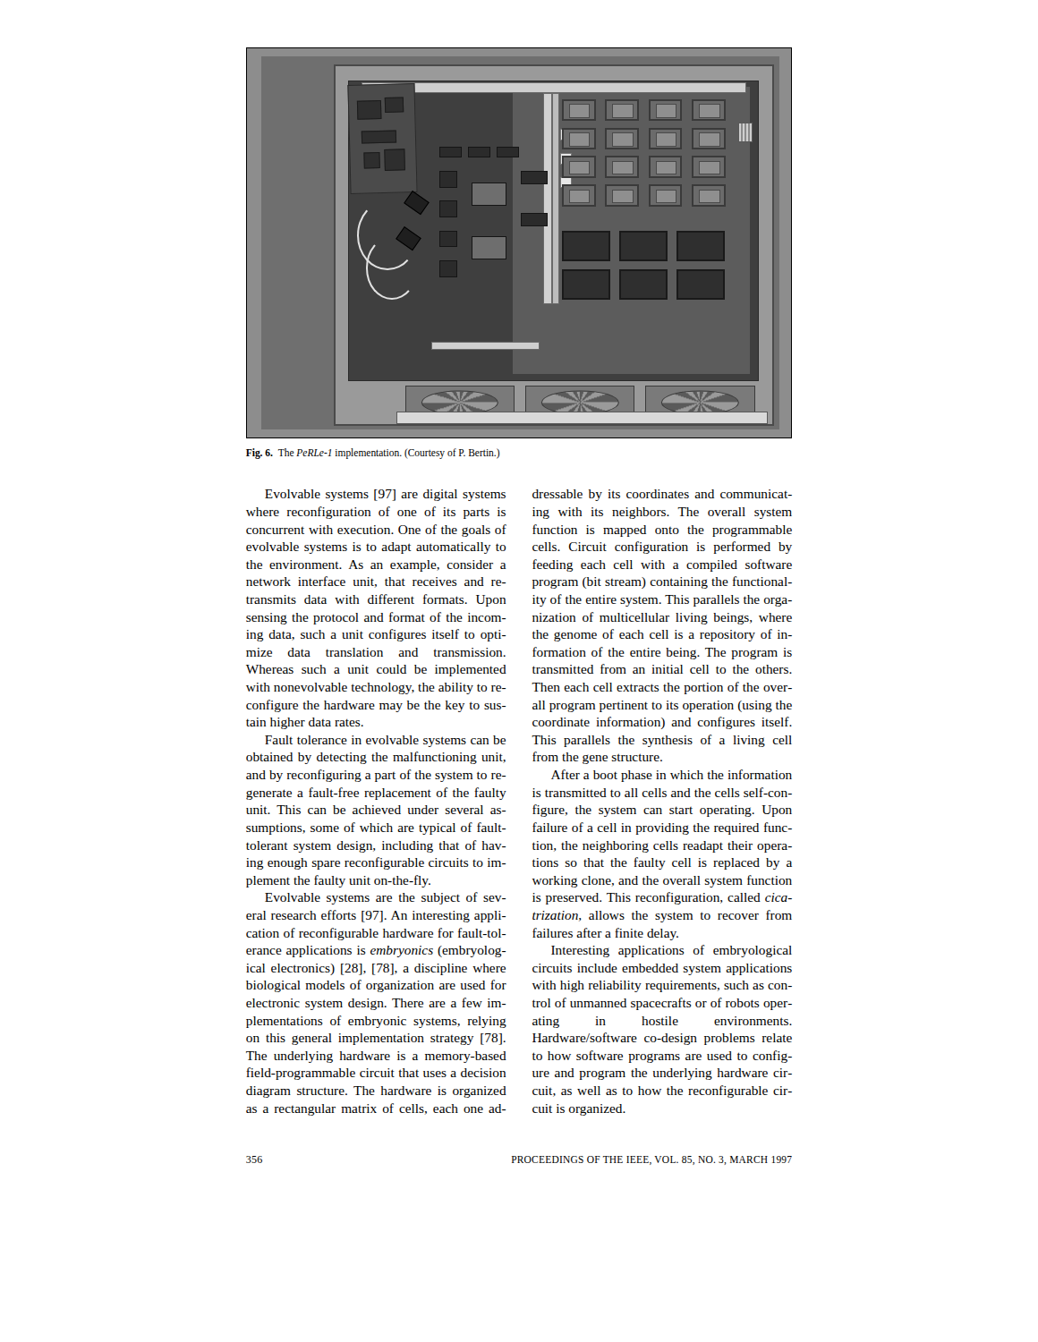Fig. 6. The PeRLe-1 implementation. (Courtesy of P. Bertin.)
Evolvable systems [97] are digital systems where reconfiguration of one of its parts is concurrent with execution. One of the goals of evolvable systems is to adapt automatically to the environment. As an example, consider a network interface unit, that receives and retransmits data with different formats. Upon sensing the protocol and format of the incoming data, such a unit configures itself to optimize data translation and transmission. Whereas such a unit could be implemented with nonevolvable technology, the ability to reconfigure the hardware may be the key to sustain higher data rates.
Fault tolerance in evolvable systems can be obtained by detecting the malfunctioning unit, and by reconfiguring a part of the system to regenerate a fault-free replacement of the faulty unit. This can be achieved under several assumptions, some of which are typical of fault-tolerant system design, including that of having enough spare reconfigurable circuits to implement the faulty unit on-the-fly.
Evolvable systems are the subject of several research efforts [97]. An interesting application of reconfigurable hardware for fault-tolerance applications is embryonics (embryological electronics) [28], [78], a discipline where biological models of organization are used for electronic system design. There are a few implementations of embryonic systems, relying on this general implementation strategy [78]. The underlying hardware is a memory-based field-programmable circuit that uses a decision diagram structure. The hardware is organized as a rectangular matrix of cells, each one addressable by its coordinates and communicating with its neighbors. The overall system function is mapped onto the programmable cells. Circuit configuration is performed by feeding each cell with a compiled software program (bit stream) containing the functionality of the entire system. This parallels the organization of multicellular living beings, where the genome of each cell is a repository of information of the entire being. The program is transmitted from an initial cell to the others. Then each cell extracts the portion of the overall program pertinent to its operation (using the coordinate information) and configures itself. This parallels the synthesis of a living cell from the gene structure.
After a boot phase in which the information is transmitted to all cells and the cells self-configure, the system can start operating. Upon failure of a cell in providing the required function, the neighboring cells readapt their operations so that the faulty cell is replaced by a working clone, and the overall system function is preserved. This reconfiguration, called cicatrization, allows the system to recover from failures after a finite delay.
Interesting applications of embryological circuits include embedded system applications with high reliability requirements, such as control of unmanned spacecrafts or of robots operating in hostile environments. Hardware/software co-design problems relate to how software programs are used to configure and program the underlying hardware circuit, as well as to how the reconfigurable circuit is organized.
356
Proceedings of the IEEE, Vol. 85, No. 3, March 1997